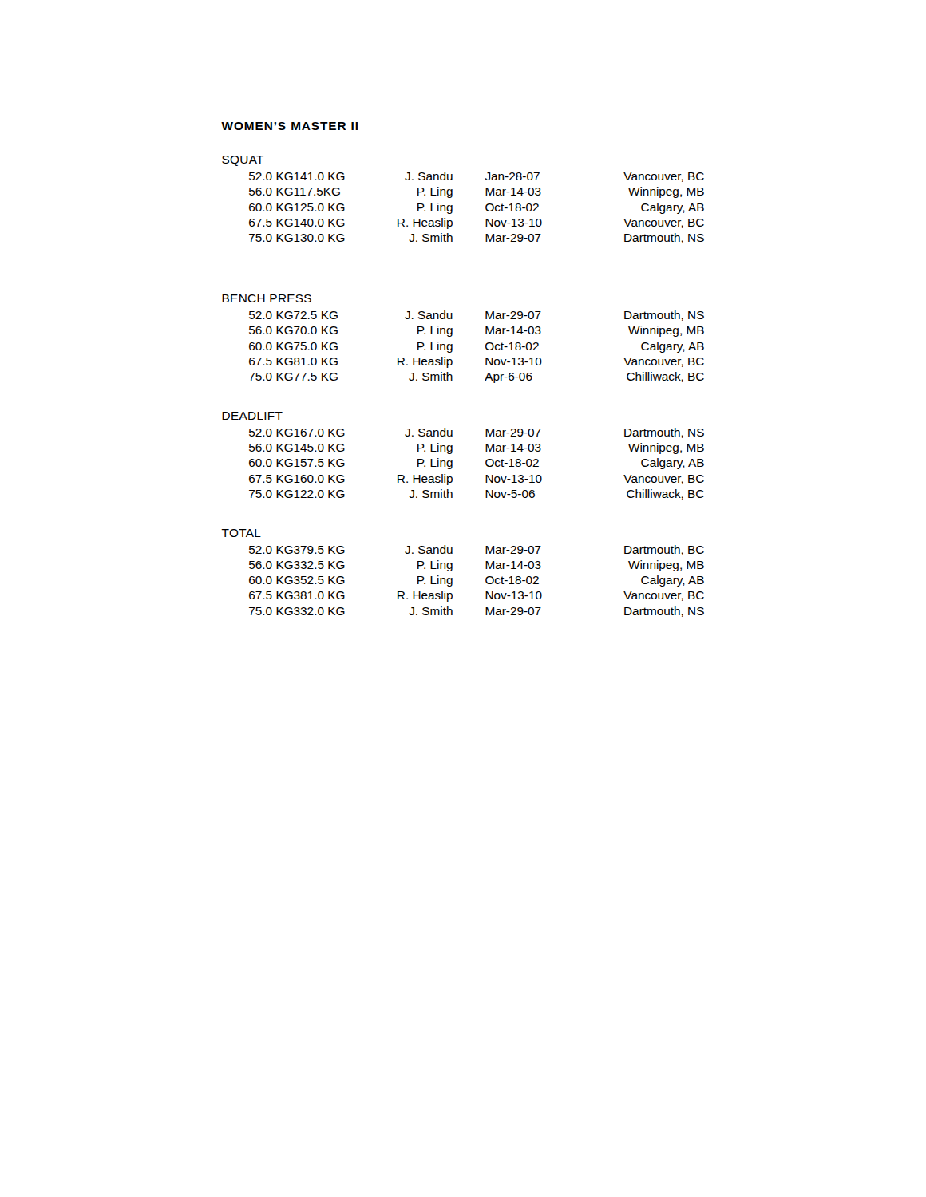WOMEN’S MASTER II
SQUAT
| 52.0 KG | 141.0 KG | J. Sandu | Jan-28-07 | Vancouver, BC |
| 56.0 KG | 117.5KG | P. Ling | Mar-14-03 | Winnipeg, MB |
| 60.0 KG | 125.0 KG | P. Ling | Oct-18-02 | Calgary, AB |
| 67.5 KG | 140.0 KG | R. Heaslip | Nov-13-10 | Vancouver, BC |
| 75.0 KG | 130.0 KG | J. Smith | Mar-29-07 | Dartmouth, NS |
BENCH PRESS
| 52.0 KG | 72.5 KG | J. Sandu | Mar-29-07 | Dartmouth, NS |
| 56.0 KG | 70.0 KG | P. Ling | Mar-14-03 | Winnipeg, MB |
| 60.0 KG | 75.0 KG | P. Ling | Oct-18-02 | Calgary, AB |
| 67.5 KG | 81.0 KG | R. Heaslip | Nov-13-10 | Vancouver, BC |
| 75.0 KG | 77.5 KG | J. Smith | Apr-6-06 | Chilliwack, BC |
DEADLIFT
| 52.0 KG | 167.0 KG | J. Sandu | Mar-29-07 | Dartmouth, NS |
| 56.0 KG | 145.0 KG | P. Ling | Mar-14-03 | Winnipeg, MB |
| 60.0 KG | 157.5 KG | P. Ling | Oct-18-02 | Calgary, AB |
| 67.5 KG | 160.0 KG | R. Heaslip | Nov-13-10 | Vancouver, BC |
| 75.0 KG | 122.0 KG | J. Smith | Nov-5-06 | Chilliwack, BC |
TOTAL
| 52.0 KG | 379.5 KG | J. Sandu | Mar-29-07 | Dartmouth, BC |
| 56.0 KG | 332.5 KG | P. Ling | Mar-14-03 | Winnipeg, MB |
| 60.0 KG | 352.5 KG | P. Ling | Oct-18-02 | Calgary, AB |
| 67.5 KG | 381.0 KG | R. Heaslip | Nov-13-10 | Vancouver, BC |
| 75.0 KG | 332.0 KG | J. Smith | Mar-29-07 | Dartmouth, NS |